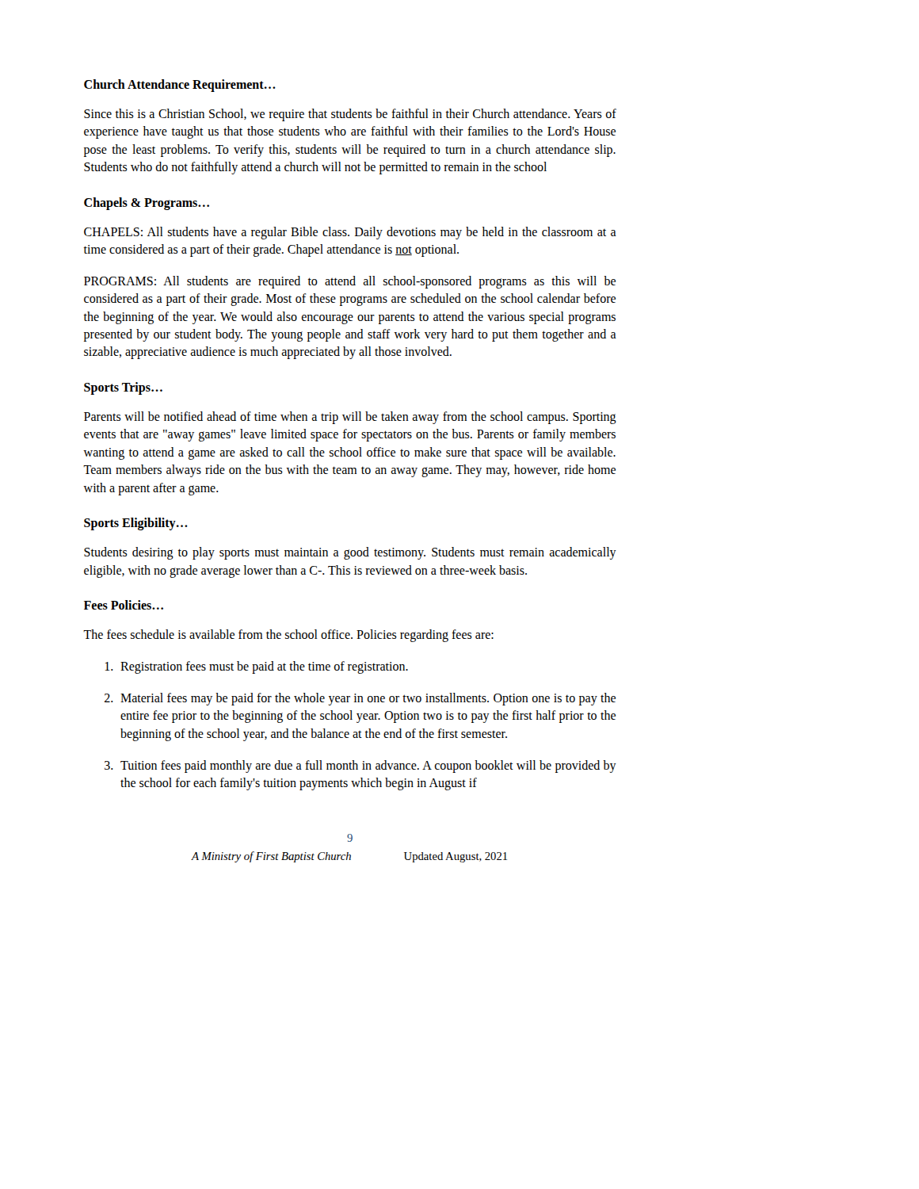Church Attendance Requirement…
Since this is a Christian School, we require that students be faithful in their Church attendance. Years of experience have taught us that those students who are faithful with their families to the Lord's House pose the least problems. To verify this, students will be required to turn in a church attendance slip. Students who do not faithfully attend a church will not be permitted to remain in the school
Chapels & Programs…
CHAPELS: All students have a regular Bible class. Daily devotions may be held in the classroom at a time considered as a part of their grade. Chapel attendance is not optional.
PROGRAMS: All students are required to attend all school-sponsored programs as this will be considered as a part of their grade. Most of these programs are scheduled on the school calendar before the beginning of the year. We would also encourage our parents to attend the various special programs presented by our student body. The young people and staff work very hard to put them together and a sizable, appreciative audience is much appreciated by all those involved.
Sports Trips…
Parents will be notified ahead of time when a trip will be taken away from the school campus. Sporting events that are "away games" leave limited space for spectators on the bus. Parents or family members wanting to attend a game are asked to call the school office to make sure that space will be available. Team members always ride on the bus with the team to an away game. They may, however, ride home with a parent after a game.
Sports Eligibility…
Students desiring to play sports must maintain a good testimony. Students must remain academically eligible, with no grade average lower than a C-. This is reviewed on a three-week basis.
Fees Policies…
The fees schedule is available from the school office. Policies regarding fees are:
Registration fees must be paid at the time of registration.
Material fees may be paid for the whole year in one or two installments. Option one is to pay the entire fee prior to the beginning of the school year. Option two is to pay the first half prior to the beginning of the school year, and the balance at the end of the first semester.
Tuition fees paid monthly are due a full month in advance. A coupon booklet will be provided by the school for each family's tuition payments which begin in August if
9
A Ministry of First Baptist Church Updated August, 2021